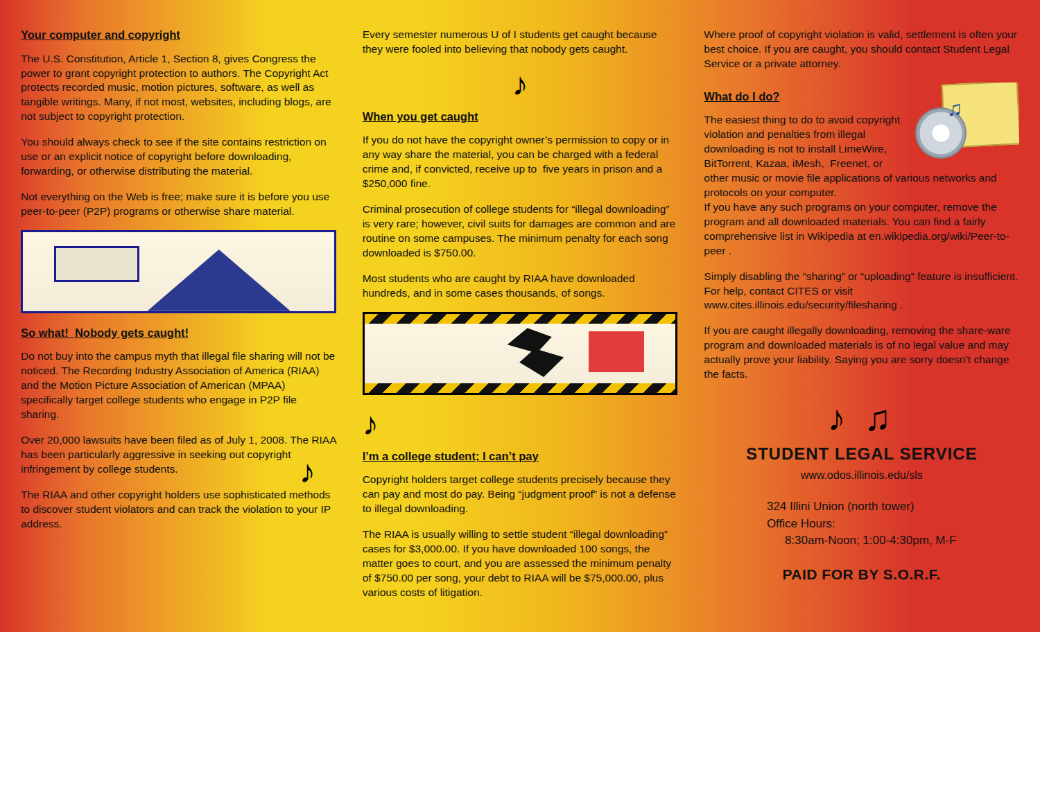Your computer and copyright
The U.S. Constitution, Article 1, Section 8, gives Congress the power to grant copyright protection to authors. The Copyright Act protects recorded music, motion pictures, software, as well as tangible writings. Many, if not most, websites, including blogs, are not subject to copyright protection.
You should always check to see if the site contains restriction on use or an explicit notice of copyright before downloading, forwarding, or otherwise distributing the material.
Not everything on the Web is free; make sure it is before you use peer-to-peer (P2P) programs or otherwise share material.
So what! Nobody gets caught!
Do not buy into the campus myth that illegal file sharing will not be noticed. The Recording Industry Association of America (RIAA) and the Motion Picture Association of American (MPAA) specifically target college students who engage in P2P file sharing.
Over 20,000 lawsuits have been filed as of July 1, 2008. The RIAA has been particularly aggressive in seeking out copyright infringement by ♪ college students.
The RIAA and other copyright holders use sophisticated methods to discover student violators and can track the violation to your IP address.
Every semester numerous U of I students get caught because they were fooled into believing that nobody gets caught.
♪
When you get caught
If you do not have the copyright owner’s permission to copy or in any way share the material, you can be charged with a federal crime and, if convicted, receive up to five years in prison and a $250,000 fine.
Criminal prosecution of college students for “illegal downloading” is very rare; however, civil suits for damages are common and are routine on some campuses. The minimum penalty for each song downloaded is $750.00.
Most students who are caught by RIAA have downloaded hundreds, and in some cases thousands, of songs.
♪
I’m a college student; I can’t pay
Copyright holders target college students precisely because they can pay and most do pay. Being “judgment proof” is not a defense to illegal downloading.
The RIAA is usually willing to settle student “illegal downloading” cases for $3,000.00. If you have downloaded 100 songs, the matter goes to court, and you are assessed the minimum penalty of $750.00 per song, your debt to RIAA will be $75,000.00, plus various costs of litigation.
Where proof of copyright violation is valid, settlement is often your best choice. If you are caught, you should contact Student Legal Service or a private attorney.
♫
What do I do?
The easiest thing to do to avoid copyright violation and penalties from illegal downloading is not to install LimeWire, BitTorrent, Kazaa, iMesh, Freenet, or other music or movie file applications of various networks and protocols on your computer.
If you have any such programs on your computer, remove the program and all downloaded materials. You can find a fairly comprehensive list in Wikipedia at en.wikipedia.org/wiki/Peer-to-peer .
Simply disabling the “sharing” or “uploading” feature is insufficient. For help, contact CITES or visit www.cites.illinois.edu/security/filesharing .
If you are caught illegally downloading, removing the share-ware program and downloaded materials is of no legal value and may actually prove your liability. Saying you are sorry doesn’t change the facts.
♪ ♫
STUDENT LEGAL SERVICE
www.odos.illinois.edu/sls
324 Illini Union (north tower)
Office Hours:
8:30am-Noon; 1:00-4:30pm, M-F
PAID FOR BY S.O.R.F.